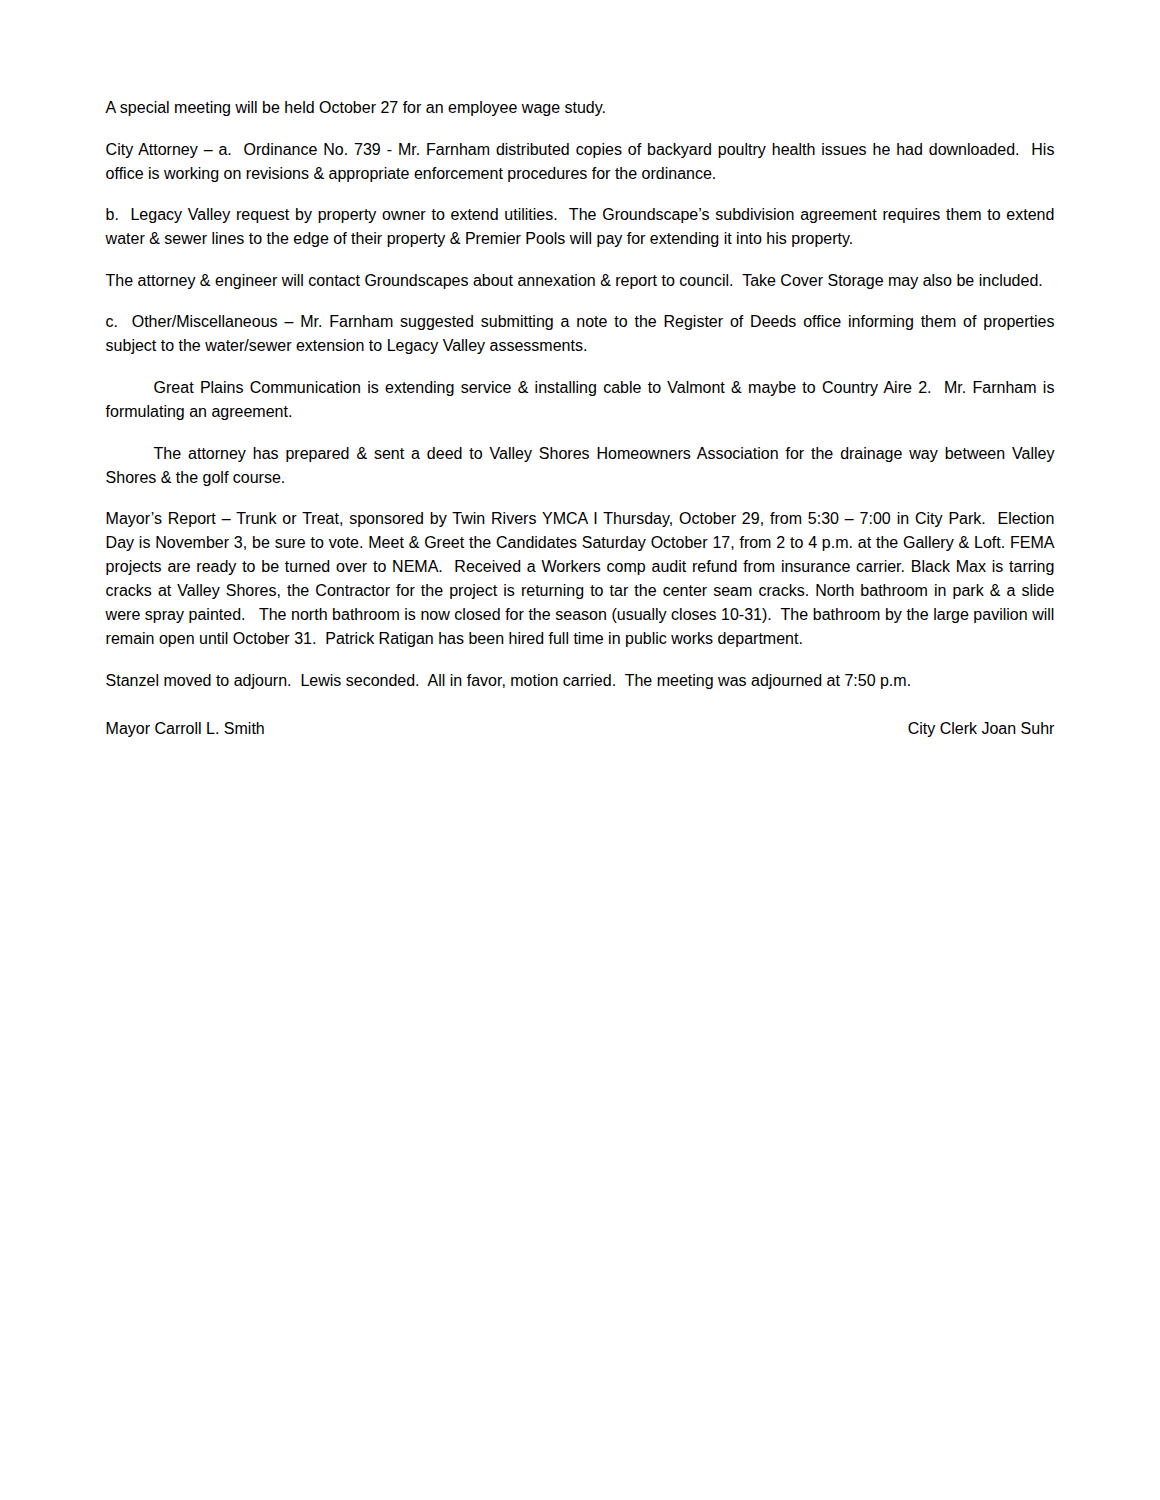A special meeting will be held October 27 for an employee wage study.
City Attorney – a. Ordinance No. 739 - Mr. Farnham distributed copies of backyard poultry health issues he had downloaded. His office is working on revisions & appropriate enforcement procedures for the ordinance.
b. Legacy Valley request by property owner to extend utilities. The Groundscape’s subdivision agreement requires them to extend water & sewer lines to the edge of their property & Premier Pools will pay for extending it into his property.
The attorney & engineer will contact Groundscapes about annexation & report to council. Take Cover Storage may also be included.
c. Other/Miscellaneous – Mr. Farnham suggested submitting a note to the Register of Deeds office informing them of properties subject to the water/sewer extension to Legacy Valley assessments.
Great Plains Communication is extending service & installing cable to Valmont & maybe to Country Aire 2. Mr. Farnham is formulating an agreement.
The attorney has prepared & sent a deed to Valley Shores Homeowners Association for the drainage way between Valley Shores & the golf course.
Mayor’s Report – Trunk or Treat, sponsored by Twin Rivers YMCA I Thursday, October 29, from 5:30 – 7:00 in City Park. Election Day is November 3, be sure to vote. Meet & Greet the Candidates Saturday October 17, from 2 to 4 p.m. at the Gallery & Loft. FEMA projects are ready to be turned over to NEMA. Received a Workers comp audit refund from insurance carrier. Black Max is tarring cracks at Valley Shores, the Contractor for the project is returning to tar the center seam cracks. North bathroom in park & a slide were spray painted. The north bathroom is now closed for the season (usually closes 10-31). The bathroom by the large pavilion will remain open until October 31. Patrick Ratigan has been hired full time in public works department.
Stanzel moved to adjourn. Lewis seconded. All in favor, motion carried. The meeting was adjourned at 7:50 p.m.
Mayor Carroll L. Smith City Clerk Joan Suhr